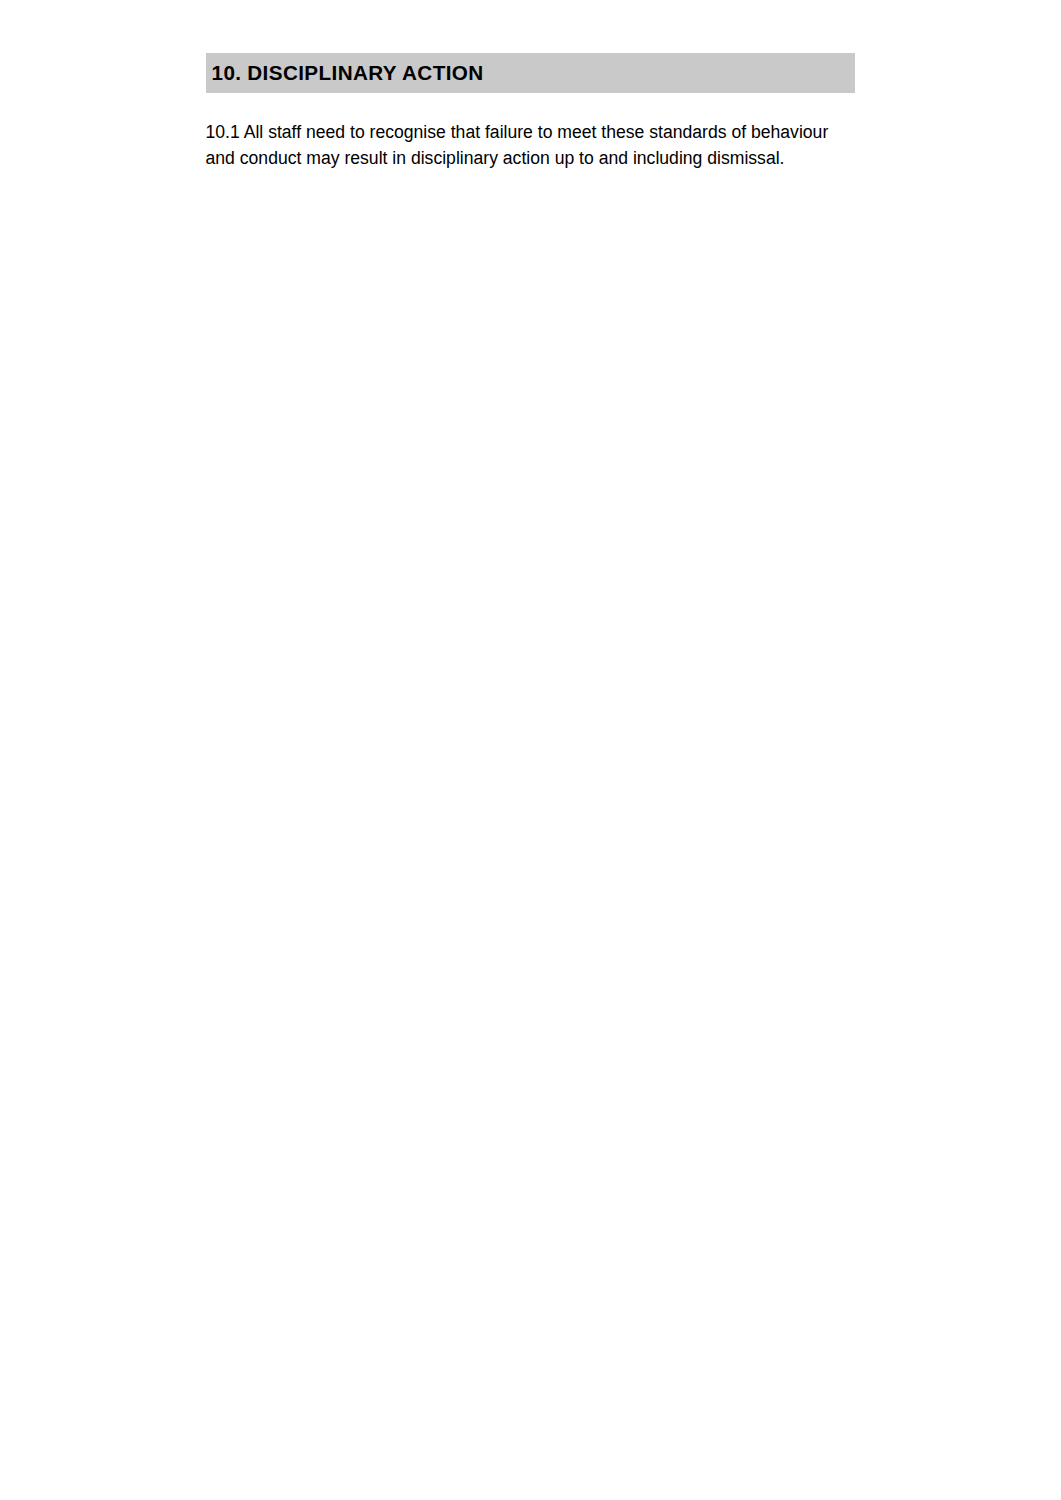10. DISCIPLINARY ACTION
10.1 All staff need to recognise that failure to meet these standards of behaviour and conduct may result in disciplinary action up to and including dismissal.